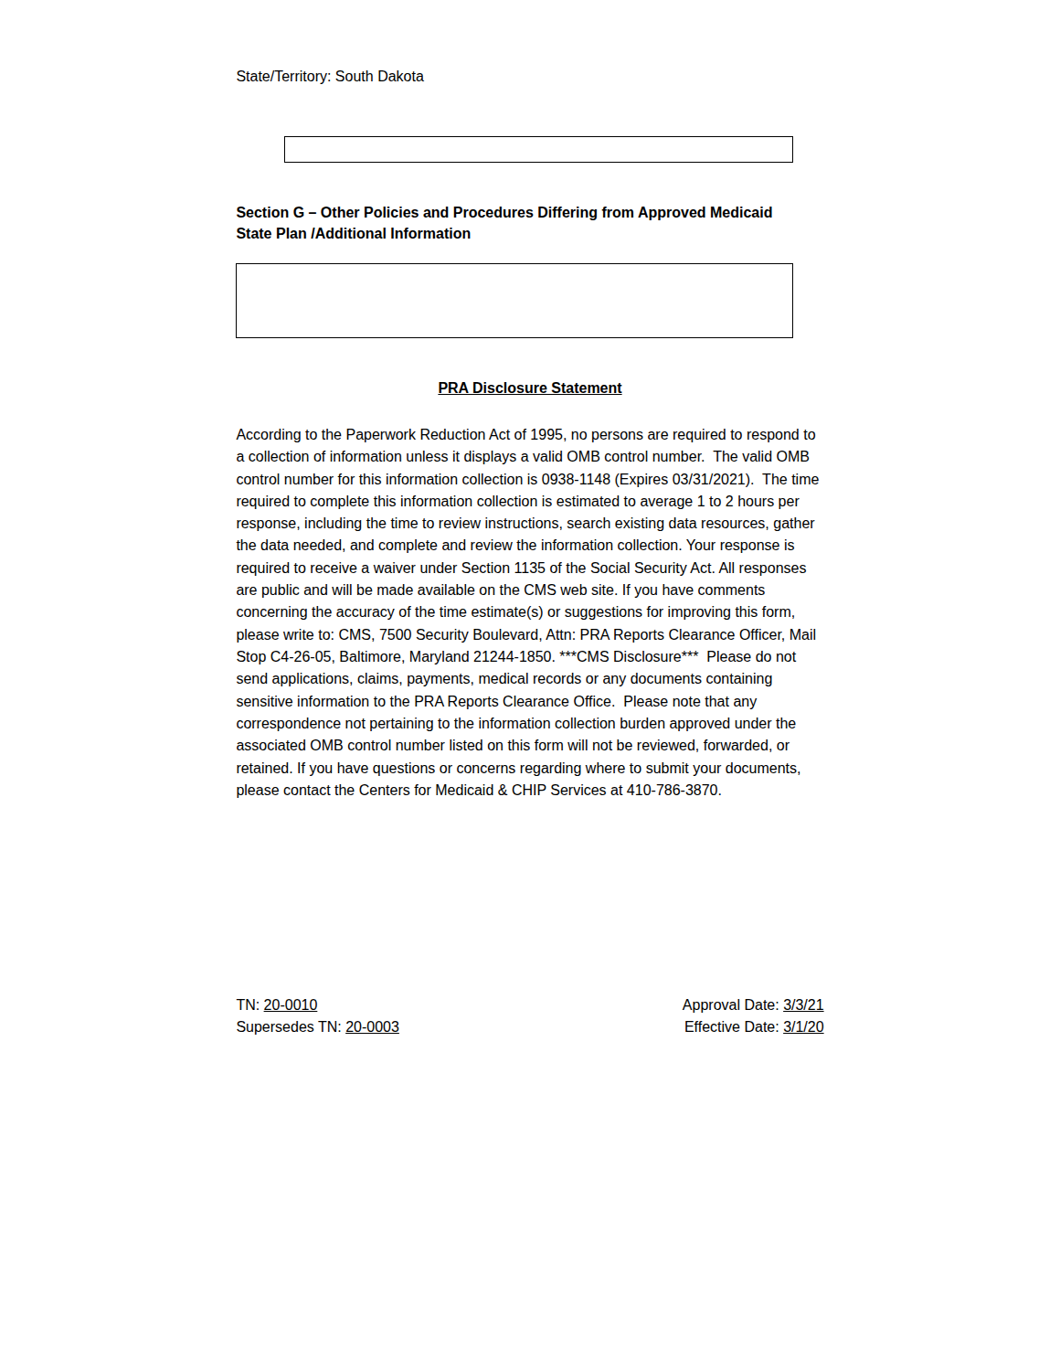State/Territory: South Dakota
Section G – Other Policies and Procedures Differing from Approved Medicaid State Plan /Additional Information
PRA Disclosure Statement
According to the Paperwork Reduction Act of 1995, no persons are required to respond to a collection of information unless it displays a valid OMB control number. The valid OMB control number for this information collection is 0938-1148 (Expires 03/31/2021). The time required to complete this information collection is estimated to average 1 to 2 hours per response, including the time to review instructions, search existing data resources, gather the data needed, and complete and review the information collection. Your response is required to receive a waiver under Section 1135 of the Social Security Act. All responses are public and will be made available on the CMS web site. If you have comments concerning the accuracy of the time estimate(s) or suggestions for improving this form, please write to: CMS, 7500 Security Boulevard, Attn: PRA Reports Clearance Officer, Mail Stop C4-26-05, Baltimore, Maryland 21244-1850. ***CMS Disclosure*** Please do not send applications, claims, payments, medical records or any documents containing sensitive information to the PRA Reports Clearance Office. Please note that any correspondence not pertaining to the information collection burden approved under the associated OMB control number listed on this form will not be reviewed, forwarded, or retained. If you have questions or concerns regarding where to submit your documents, please contact the Centers for Medicaid & CHIP Services at 410-786-3870.
TN: 20-0010
Supersedes TN: 20-0003
Approval Date: 3/3/21
Effective Date: 3/1/20